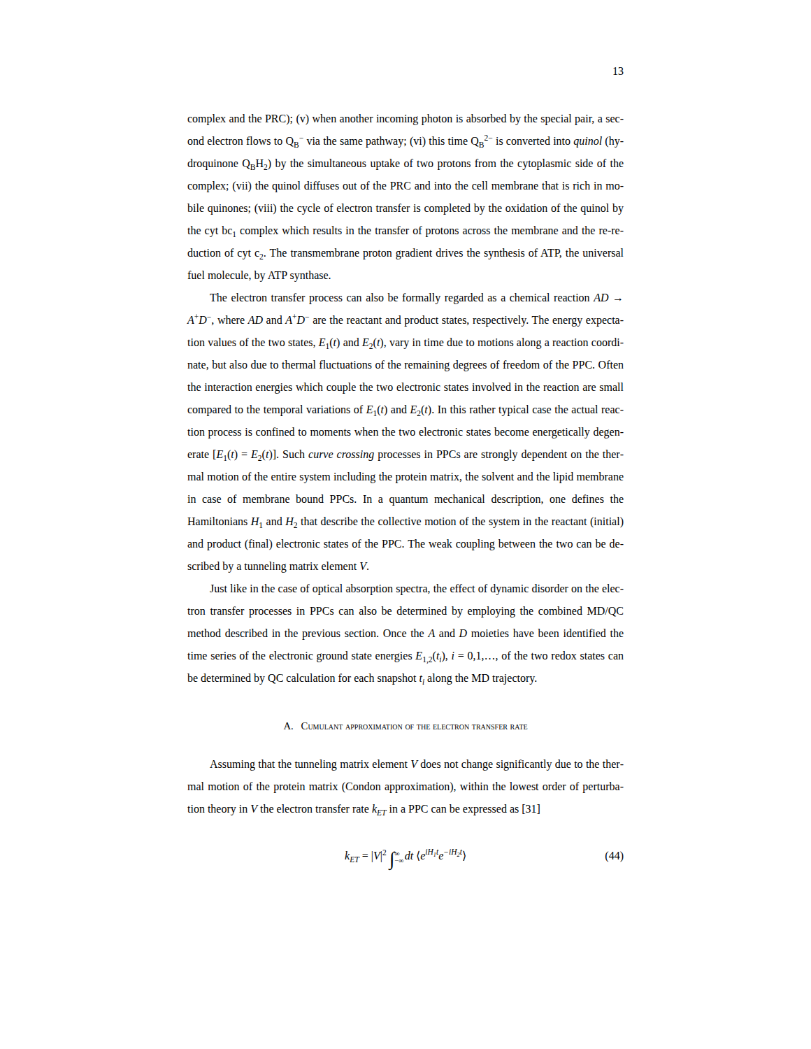13
complex and the PRC); (v) when another incoming photon is absorbed by the special pair, a second electron flows to QB− via the same pathway; (vi) this time QB2− is converted into quinol (hydroquinone QBH2) by the simultaneous uptake of two protons from the cytoplasmic side of the complex; (vii) the quinol diffuses out of the PRC and into the cell membrane that is rich in mobile quinones; (viii) the cycle of electron transfer is completed by the oxidation of the quinol by the cyt bc1 complex which results in the transfer of protons across the membrane and the re-reduction of cyt c2. The transmembrane proton gradient drives the synthesis of ATP, the universal fuel molecule, by ATP synthase.
The electron transfer process can also be formally regarded as a chemical reaction AD → A+D−, where AD and A+D− are the reactant and product states, respectively. The energy expectation values of the two states, E1(t) and E2(t), vary in time due to motions along a reaction coordinate, but also due to thermal fluctuations of the remaining degrees of freedom of the PPC. Often the interaction energies which couple the two electronic states involved in the reaction are small compared to the temporal variations of E1(t) and E2(t). In this rather typical case the actual reaction process is confined to moments when the two electronic states become energetically degenerate [E1(t) = E2(t)]. Such curve crossing processes in PPCs are strongly dependent on the thermal motion of the entire system including the protein matrix, the solvent and the lipid membrane in case of membrane bound PPCs. In a quantum mechanical description, one defines the Hamiltonians H1 and H2 that describe the collective motion of the system in the reactant (initial) and product (final) electronic states of the PPC. The weak coupling between the two can be described by a tunneling matrix element V.
Just like in the case of optical absorption spectra, the effect of dynamic disorder on the electron transfer processes in PPCs can also be determined by employing the combined MD/QC method described in the previous section. Once the A and D moieties have been identified the time series of the electronic ground state energies E1,2(ti), i = 0,1,…, of the two redox states can be determined by QC calculation for each snapshot ti along the MD trajectory.
A. Cumulant approximation of the electron transfer rate
Assuming that the tunneling matrix element V does not change significantly due to the thermal motion of the protein matrix (Condon approximation), within the lowest order of perturbation theory in V the electron transfer rate kET in a PPC can be expressed as [31]
kET = |V|2 ∫∞−∞dt ⟨eiH1te−iH2t⟩ (44)